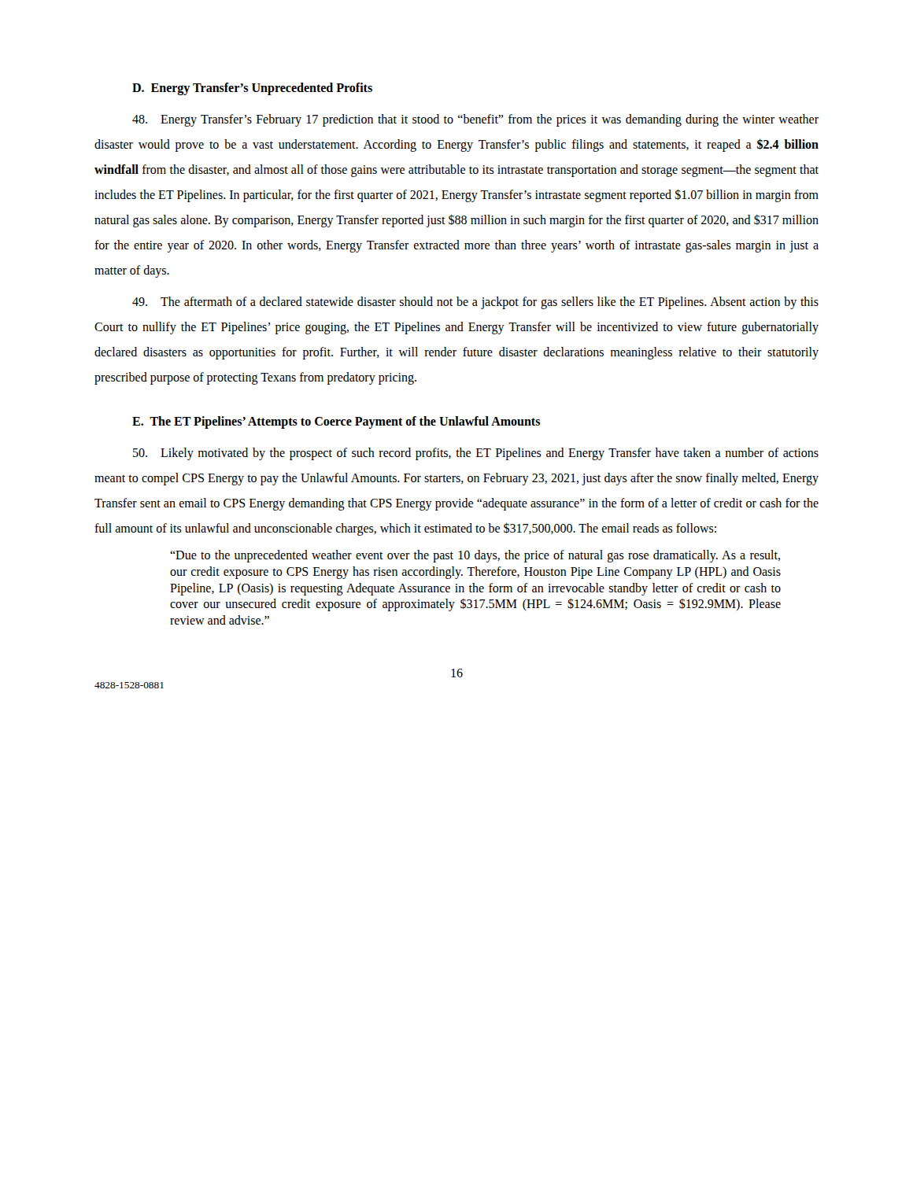D. Energy Transfer’s Unprecedented Profits
48. Energy Transfer’s February 17 prediction that it stood to “benefit” from the prices it was demanding during the winter weather disaster would prove to be a vast understatement. According to Energy Transfer’s public filings and statements, it reaped a $2.4 billion windfall from the disaster, and almost all of those gains were attributable to its intrastate transportation and storage segment—the segment that includes the ET Pipelines. In particular, for the first quarter of 2021, Energy Transfer’s intrastate segment reported $1.07 billion in margin from natural gas sales alone. By comparison, Energy Transfer reported just $88 million in such margin for the first quarter of 2020, and $317 million for the entire year of 2020. In other words, Energy Transfer extracted more than three years’ worth of intrastate gas-sales margin in just a matter of days.
49. The aftermath of a declared statewide disaster should not be a jackpot for gas sellers like the ET Pipelines. Absent action by this Court to nullify the ET Pipelines’ price gouging, the ET Pipelines and Energy Transfer will be incentivized to view future gubernatorially declared disasters as opportunities for profit. Further, it will render future disaster declarations meaningless relative to their statutorily prescribed purpose of protecting Texans from predatory pricing.
E. The ET Pipelines’ Attempts to Coerce Payment of the Unlawful Amounts
50. Likely motivated by the prospect of such record profits, the ET Pipelines and Energy Transfer have taken a number of actions meant to compel CPS Energy to pay the Unlawful Amounts. For starters, on February 23, 2021, just days after the snow finally melted, Energy Transfer sent an email to CPS Energy demanding that CPS Energy provide “adequate assurance” in the form of a letter of credit or cash for the full amount of its unlawful and unconscionable charges, which it estimated to be $317,500,000. The email reads as follows:
“Due to the unprecedented weather event over the past 10 days, the price of natural gas rose dramatically. As a result, our credit exposure to CPS Energy has risen accordingly. Therefore, Houston Pipe Line Company LP (HPL) and Oasis Pipeline, LP (Oasis) is requesting Adequate Assurance in the form of an irrevocable standby letter of credit or cash to cover our unsecured credit exposure of approximately $317.5MM (HPL = $124.6MM; Oasis = $192.9MM). Please review and advise.”
16
4828-1528-0881